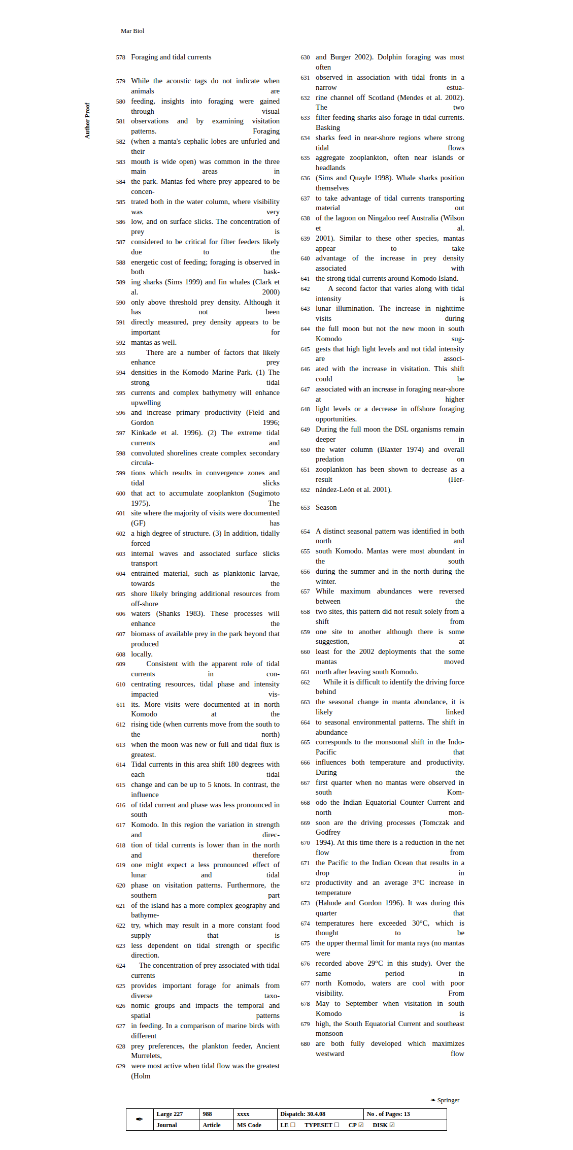Mar Biol
Author Proof
578
Foraging and tidal currents
579 While the acoustic tags do not indicate when animals are
580 feeding, insights into foraging were gained through visual
581 observations and by examining visitation patterns. Foraging
582(when a manta's cephalic lobes are unfurled and their
583 mouth is wide open) was common in the three main areas in
584 the park. Mantas fed where prey appeared to be concen-
585 trated both in the water column, where visibility was very
586 low, and on surface slicks. The concentration of prey is
587 considered to be critical for filter feeders likely due to the
588 energetic cost of feeding; foraging is observed in both bask-
589 ing sharks (Sims 1999) and fin whales (Clark et al. 2000)
590 only above threshold prey density. Although it has not been
591 directly measured, prey density appears to be important for
592 mantas as well.
593 There are a number of factors that likely enhance prey
594 densities in the Komodo Marine Park. (1) The strong tidal
595 currents and complex bathymetry will enhance upwelling
596 and increase primary productivity (Field and Gordon 1996;
597 Kinkade et al. 1996). (2) The extreme tidal currents and
598 convoluted shorelines create complex secondary circula-
599 tions which results in convergence zones and tidal slicks
600 that act to accumulate zooplankton (Sugimoto 1975). The
601 site where the majority of visits were documented (GF) has
602 a high degree of structure. (3) In addition, tidally forced
603 internal waves and associated surface slicks transport
604 entrained material, such as planktonic larvae, towards the
605 shore likely bringing additional resources from off-shore
606 waters (Shanks 1983). These processes will enhance the
607 biomass of available prey in the park beyond that produced
608 locally.
609 Consistent with the apparent role of tidal currents in con-
610 centrating resources, tidal phase and intensity impacted vis-
611 its. More visits were documented at in north Komodo at the
612 rising tide (when currents move from the south to the north)
613 when the moon was new or full and tidal flux is greatest.
614 Tidal currents in this area shift 180 degrees with each tidal
615 change and can be up to 5 knots. In contrast, the influence
616 of tidal current and phase was less pronounced in south
617 Komodo. In this region the variation in strength and direc-
618 tion of tidal currents is lower than in the north and therefore
619 one might expect a less pronounced effect of lunar and tidal
620 phase on visitation patterns. Furthermore, the southern part
621 of the island has a more complex geography and bathyme-
622 try, which may result in a more constant food supply that is
623 less dependent on tidal strength or specific direction.
624 The concentration of prey associated with tidal currents
625 provides important forage for animals from diverse taxo-
626 nomic groups and impacts the temporal and spatial patterns
627 in feeding. In a comparison of marine birds with different
628 prey preferences, the plankton feeder, Ancient Murrelets,
629 were most active when tidal flow was the greatest (Holm
630 and Burger 2002). Dolphin foraging was most often
631 observed in association with tidal fronts in a narrow estua-
632 rine channel off Scotland (Mendes et al. 2002). The two
633 filter feeding sharks also forage in tidal currents. Basking
634 sharks feed in near-shore regions where strong tidal flows
635 aggregate zooplankton, often near islands or headlands
636(Sims and Quayle 1998). Whale sharks position themselves
637 to take advantage of tidal currents transporting material out
638 of the lagoon on Ningaloo reef Australia (Wilson et al.
6392001). Similar to these other species, mantas appear to take
640 advantage of the increase in prey density associated with
641 the strong tidal currents around Komodo Island.
642 A second factor that varies along with tidal intensity is
643 lunar illumination. The increase in nighttime visits during
644 the full moon but not the new moon in south Komodo sug-
645 gests that high light levels and not tidal intensity are associ-
646 ated with the increase in visitation. This shift could be
647 associated with an increase in foraging near-shore at higher
648 light levels or a decrease in offshore foraging opportunities.
649 During the full moon the DSL organisms remain deeper in
650 the water column (Blaxter 1974) and overall predation on
651 zooplankton has been shown to decrease as a result (Her-
652 nández-León et al. 2001).
653
Season
654 A distinct seasonal pattern was identified in both north and
655 south Komodo. Mantas were most abundant in the south
656 during the summer and in the north during the winter.
657 While maximum abundances were reversed between the
658 two sites, this pattern did not result solely from a shift from
659 one site to another although there is some suggestion, at
660 least for the 2002 deployments that the some mantas moved
661 north after leaving south Komodo.
662 While it is difficult to identify the driving force behind
663 the seasonal change in manta abundance, it is likely linked
664 to seasonal environmental patterns. The shift in abundance
665 corresponds to the monsoonal shift in the Indo-Pacific that
666 influences both temperature and productivity. During the
667 first quarter when no mantas were observed in south Kom-
668 odo the Indian Equatorial Counter Current and north mon-
669 soon are the driving processes (Tomczak and Godfrey
6701994). At this time there is a reduction in the net flow from
671 the Pacific to the Indian Ocean that results in a drop in
672 productivity and an average 3°C increase in temperature
673(Hahude and Gordon 1996). It was during this quarter that
674 temperatures here exceeded 30°C, which is thought to be
675 the upper thermal limit for manta rays (no mantas were
676 recorded above 29°C in this study). Over the same period in
677 north Komodo, waters are cool with poor visibility. From
678 May to September when visitation in south Komodo is
679 high, the South Equatorial Current and southeast monsoon
680 are both fully developed which maximizes westward flow
❧ Springer
| ✒ | Large 227 | 988 | xxxx | Dispatch: 30.4.08 | No . of Pages: 13 |
| Journal | Article | MS Code | LE ☐ TYPESET ☐ CP ☑ DISK ☑ |